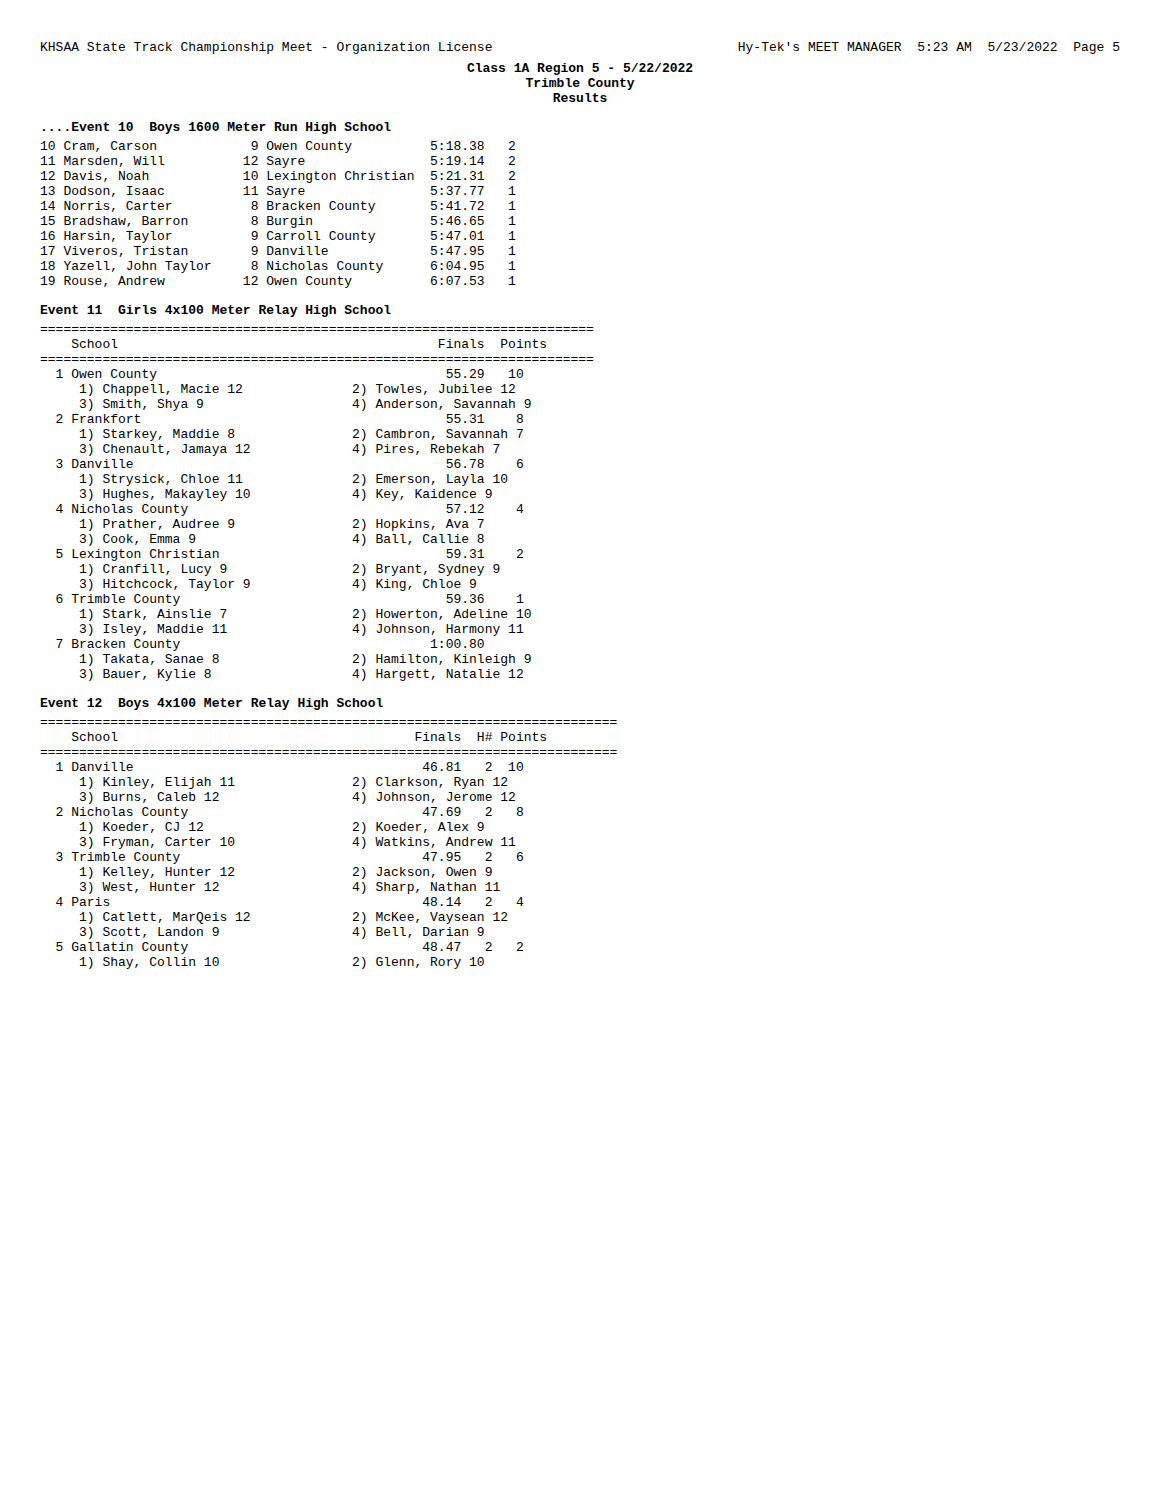KHSAA State Track Championship Meet - Organization License Hy-Tek's MEET MANAGER 5:23 AM 5/23/2022 Page 5
Class 1A Region 5 - 5/22/2022
Trimble County
Results
....Event 10 Boys 1600 Meter Run High School
10 Cram, Carson            9 Owen County          5:18.38   2
11 Marsden, Will          12 Sayre                5:19.14   2
12 Davis, Noah            10 Lexington Christian  5:21.31   2
13 Dodson, Isaac          11 Sayre                5:37.77   1
14 Norris, Carter          8 Bracken County       5:41.72   1
15 Bradshaw, Barron        8 Burgin               5:46.65   1
16 Harsin, Taylor          9 Carroll County       5:47.01   1
17 Viveros, Tristan        9 Danville             5:47.95   1
18 Yazell, John Taylor     8 Nicholas County      6:04.95   1
19 Rouse, Andrew          12 Owen County          6:07.53   1
Event 11 Girls 4x100 Meter Relay High School
=======================================================================
    School                                         Finals  Points
=======================================================================
  1 Owen County                                     55.29   10
     1) Chappell, Macie 12              2) Towles, Jubilee 12
     3) Smith, Shya 9                   4) Anderson, Savannah 9
  2 Frankfort                                       55.31    8
     1) Starkey, Maddie 8               2) Cambron, Savannah 7
     3) Chenault, Jamaya 12             4) Pires, Rebekah 7
  3 Danville                                        56.78    6
     1) Strysick, Chloe 11              2) Emerson, Layla 10
     3) Hughes, Makayley 10             4) Key, Kaidence 9
  4 Nicholas County                                 57.12    4
     1) Prather, Audree 9               2) Hopkins, Ava 7
     3) Cook, Emma 9                    4) Ball, Callie 8
  5 Lexington Christian                             59.31    2
     1) Cranfill, Lucy 9                2) Bryant, Sydney 9
     3) Hitchcock, Taylor 9             4) King, Chloe 9
  6 Trimble County                                  59.36    1
     1) Stark, Ainslie 7                2) Howerton, Adeline 10
     3) Isley, Maddie 11                4) Johnson, Harmony 11
  7 Bracken County                                1:00.80
     1) Takata, Sanae 8                 2) Hamilton, Kinleigh 9
     3) Bauer, Kylie 8                  4) Hargett, Natalie 12
Event 12 Boys 4x100 Meter Relay High School
==========================================================================
    School                                      Finals  H# Points
==========================================================================
  1 Danville                                     46.81   2  10
     1) Kinley, Elijah 11               2) Clarkson, Ryan 12
     3) Burns, Caleb 12                 4) Johnson, Jerome 12
  2 Nicholas County                              47.69   2   8
     1) Koeder, CJ 12                   2) Koeder, Alex 9
     3) Fryman, Carter 10               4) Watkins, Andrew 11
  3 Trimble County                               47.95   2   6
     1) Kelley, Hunter 12               2) Jackson, Owen 9
     3) West, Hunter 12                 4) Sharp, Nathan 11
  4 Paris                                        48.14   2   4
     1) Catlett, MarQeis 12             2) McKee, Vaysean 12
     3) Scott, Landon 9                 4) Bell, Darian 9
  5 Gallatin County                              48.47   2   2
     1) Shay, Collin 10                 2) Glenn, Rory 10